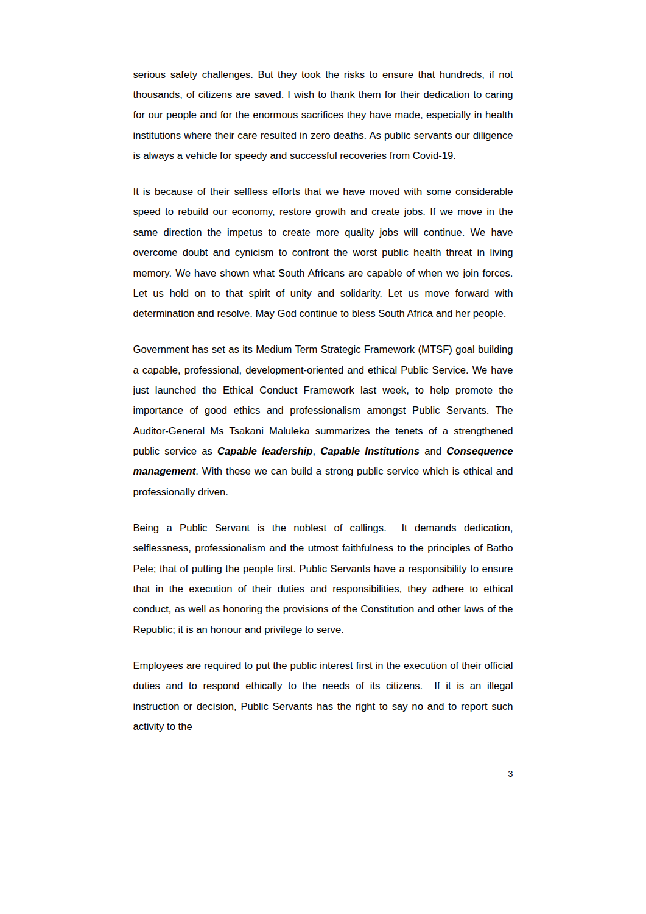serious safety challenges. But they took the risks to ensure that hundreds, if not thousands, of citizens are saved. I wish to thank them for their dedication to caring for our people and for the enormous sacrifices they have made, especially in health institutions where their care resulted in zero deaths. As public servants our diligence is always a vehicle for speedy and successful recoveries from Covid-19.
It is because of their selfless efforts that we have moved with some considerable speed to rebuild our economy, restore growth and create jobs. If we move in the same direction the impetus to create more quality jobs will continue. We have overcome doubt and cynicism to confront the worst public health threat in living memory. We have shown what South Africans are capable of when we join forces. Let us hold on to that spirit of unity and solidarity. Let us move forward with determination and resolve. May God continue to bless South Africa and her people.
Government has set as its Medium Term Strategic Framework (MTSF) goal building a capable, professional, development-oriented and ethical Public Service. We have just launched the Ethical Conduct Framework last week, to help promote the importance of good ethics and professionalism amongst Public Servants. The Auditor-General Ms Tsakani Maluleka summarizes the tenets of a strengthened public service as Capable leadership, Capable Institutions and Consequence management. With these we can build a strong public service which is ethical and professionally driven.
Being a Public Servant is the noblest of callings. It demands dedication, selflessness, professionalism and the utmost faithfulness to the principles of Batho Pele; that of putting the people first. Public Servants have a responsibility to ensure that in the execution of their duties and responsibilities, they adhere to ethical conduct, as well as honoring the provisions of the Constitution and other laws of the Republic; it is an honour and privilege to serve.
Employees are required to put the public interest first in the execution of their official duties and to respond ethically to the needs of its citizens. If it is an illegal instruction or decision, Public Servants has the right to say no and to report such activity to the
3